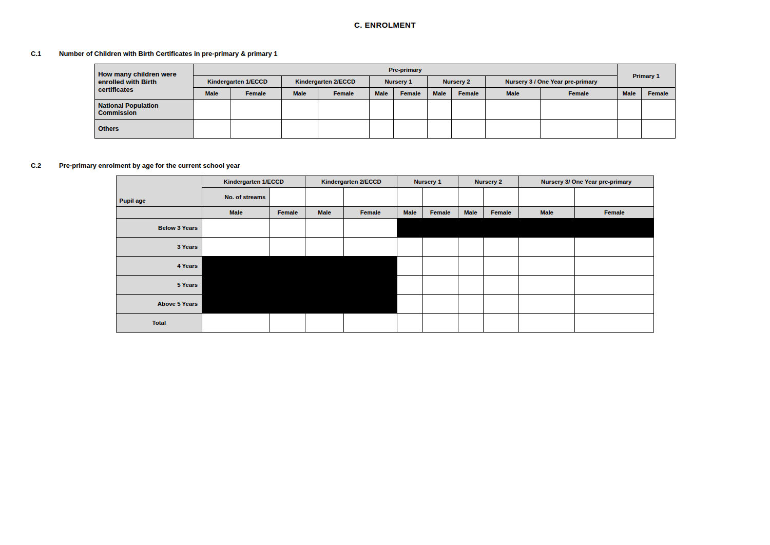C. ENROLMENT
C.1 Number of Children with Birth Certificates in pre-primary & primary 1
| How many children were enrolled with Birth certificates | Pre-primary | Primary 1 |
| --- | --- | --- |
| Kindergarten 1/ECCD | Kindergarten 2/ECCD | Nursery 1 | Nursery 2 | Nursery 3 / One Year pre-primary |
| Male | Female | Male | Female | Male | Female | Male | Female | Male | Female | Male | Female |
| National Population Commission | | | | | | | | | | | | |
| Others | | | | | | | | | | | | |
C.2 Pre-primary enrolment by age for the current school year
| Pupil age | Kindergarten 1/ECCD | Kindergarten 2/ECCD | Nursery 1 | Nursery 2 | Nursery 3/ One Year pre-primary |
| --- | --- | --- | --- | --- | --- |
| No. of streams | | | | | | | | | |
| | Male | Female | Male | Female | Male | Female | Male | Female | Male | Female |
| Below 3 Years | | | | | | | | | | |
| 3 Years | | | | | | | | | | |
| 4 Years | | | | | | | | | | |
| 5 Years | | | | | | | | | | |
| Above 5 Years | | | | | | | | | | |
| Total | | | | | | | | | | |